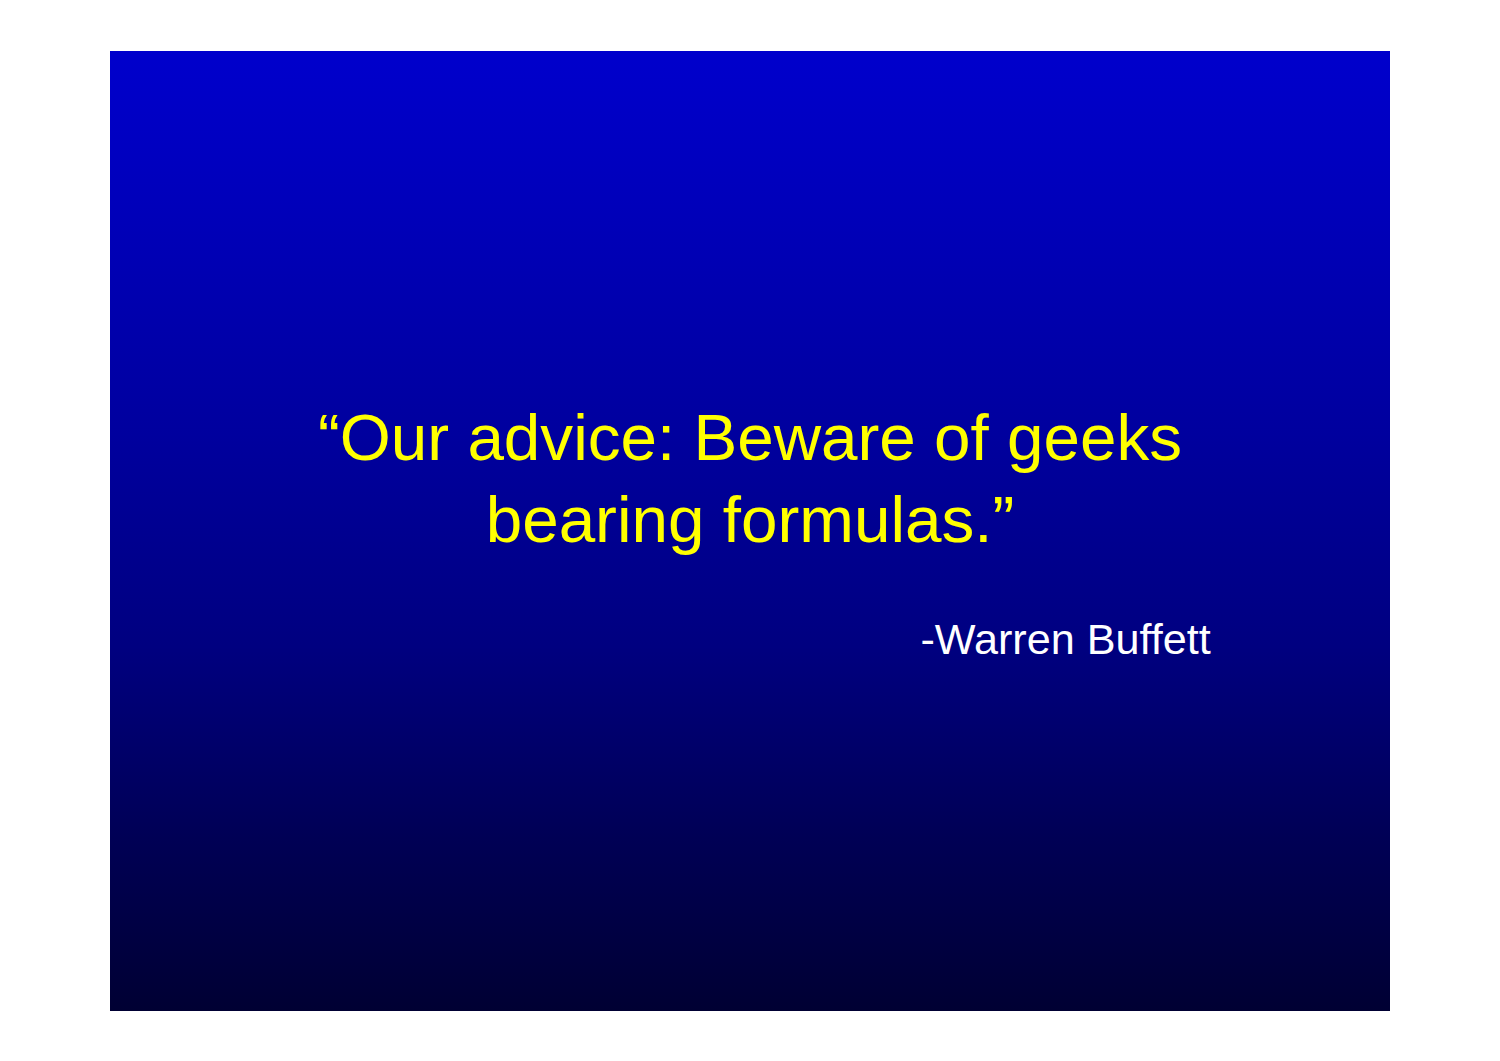“Our advice: Beware of geeks bearing formulas.”
-Warren Buffett